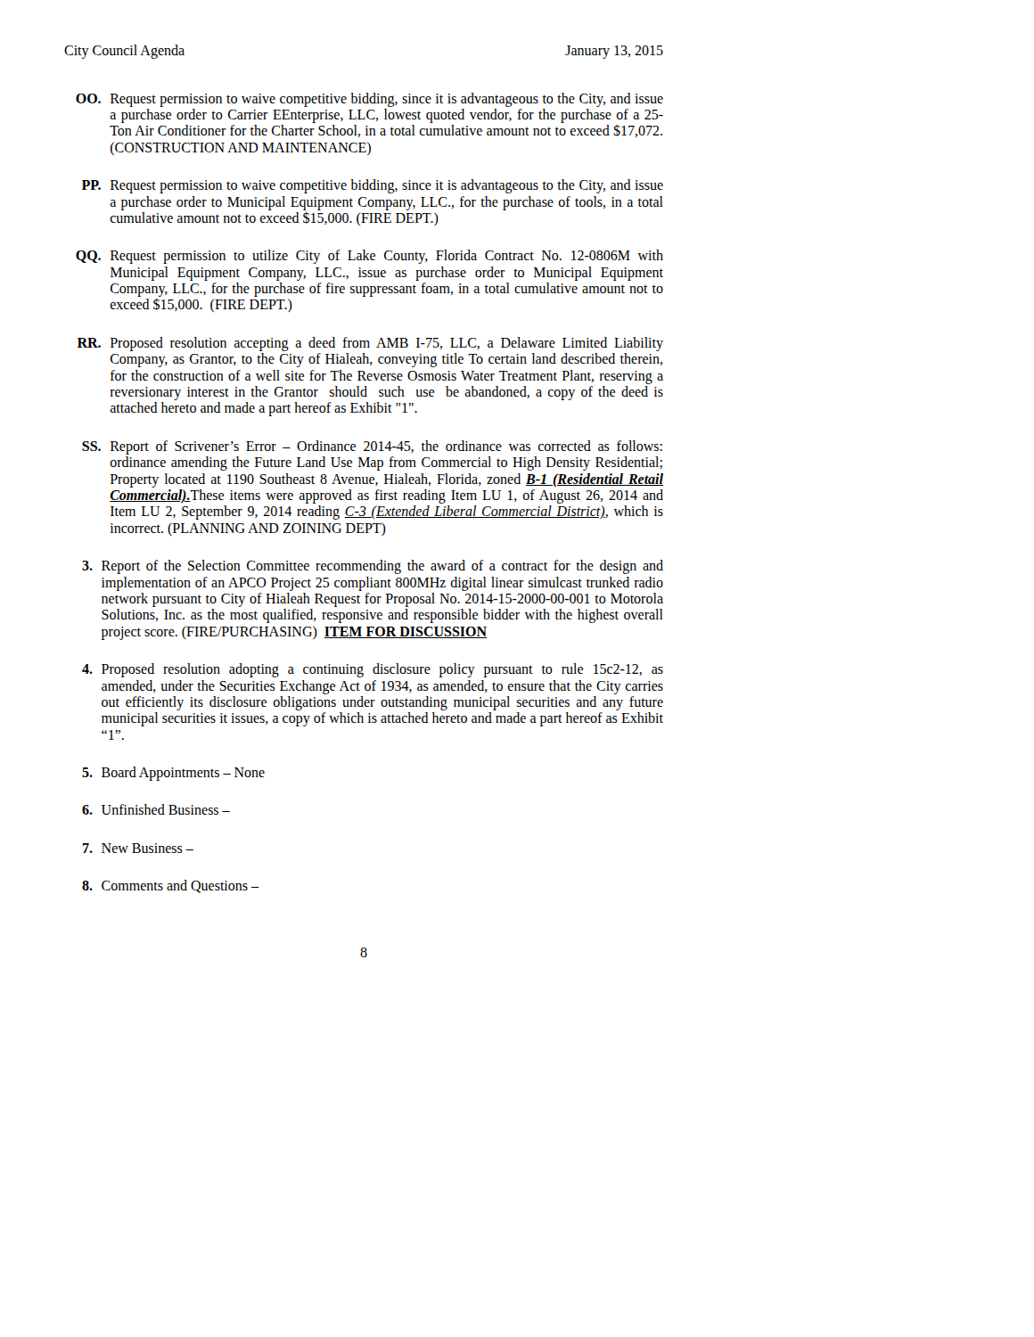City Council Agenda January 13, 2015
OO.
Request permission to waive competitive bidding, since it is advantageous to the City, and issue a purchase order to Carrier EEnterprise, LLC, lowest quoted vendor, for the purchase of a 25-Ton Air Conditioner for the Charter School, in a total cumulative amount not to exceed $17,072. (CONSTRUCTION AND MAINTENANCE)
PP.
Request permission to waive competitive bidding, since it is advantageous to the City, and issue a purchase order to Municipal Equipment Company, LLC., for the purchase of tools, in a total cumulative amount not to exceed $15,000. (FIRE DEPT.)
QQ.
Request permission to utilize City of Lake County, Florida Contract No. 12-0806M with Municipal Equipment Company, LLC., issue as purchase order to Municipal Equipment Company, LLC., for the purchase of fire suppressant foam, in a total cumulative amount not to exceed $15,000. (FIRE DEPT.)
RR.
Proposed resolution accepting a deed from AMB I-75, LLC, a Delaware Limited Liability Company, as Grantor, to the City of Hialeah, conveying title To certain land described therein, for the construction of a well site for The Reverse Osmosis Water Treatment Plant, reserving a reversionary interest in the Grantor should such use be abandoned, a copy of the deed is attached hereto and made a part hereof as Exhibit "1".
SS.
Report of Scrivener’s Error – Ordinance 2014-45, the ordinance was corrected as follows: ordinance amending the Future Land Use Map from Commercial to High Density Residential; Property located at 1190 Southeast 8 Avenue, Hialeah, Florida, zoned B-1 (Residential Retail Commercial). These items were approved as first reading Item LU 1, of August 26, 2014 and Item LU 2, September 9, 2014 reading C-3 (Extended Liberal Commercial District), which is incorrect. (PLANNING AND ZOINING DEPT)
3.
Report of the Selection Committee recommending the award of a contract for the design and implementation of an APCO Project 25 compliant 800MHz digital linear simulcast trunked radio network pursuant to City of Hialeah Request for Proposal No. 2014-15-2000-00-001 to Motorola Solutions, Inc. as the most qualified, responsive and responsible bidder with the highest overall project score. (FIRE/PURCHASING) ITEM FOR DISCUSSION
4.
Proposed resolution adopting a continuing disclosure policy pursuant to rule 15c2-12, as amended, under the Securities Exchange Act of 1934, as amended, to ensure that the City carries out efficiently its disclosure obligations under outstanding municipal securities and any future municipal securities it issues, a copy of which is attached hereto and made a part hereof as Exhibit “1”.
5.
Board Appointments – None
6.
Unfinished Business –
7.
New Business –
8.
Comments and Questions –
8